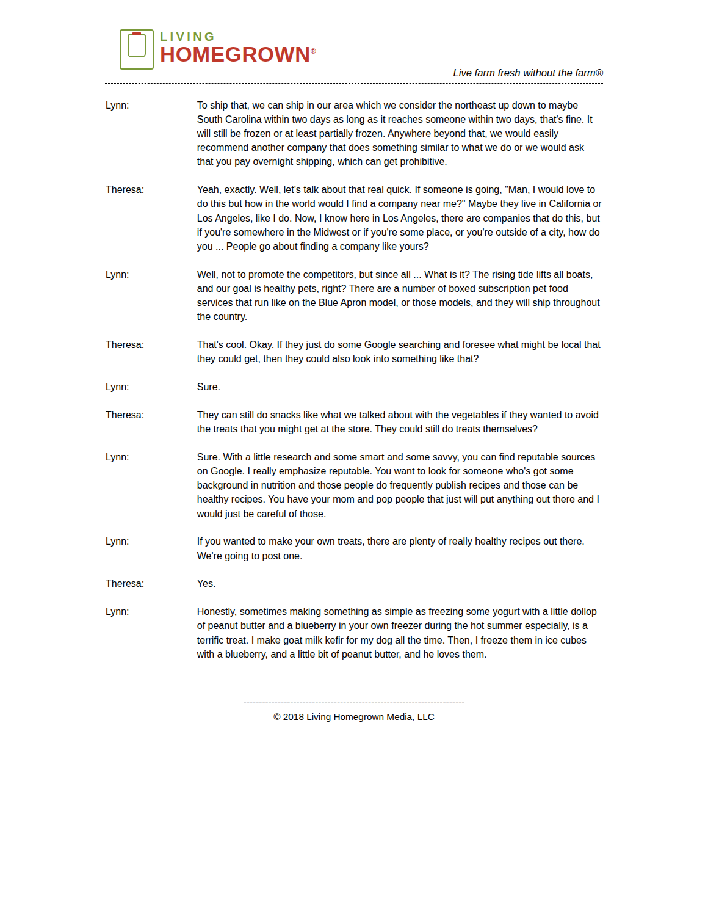LIVING HOMEGROWN®
Live farm fresh without the farm®
| Lynn: | To ship that, we can ship in our area which we consider the northeast up down to maybe South Carolina within two days as long as it reaches someone within two days, that's fine. It will still be frozen or at least partially frozen. Anywhere beyond that, we would easily recommend another company that does something similar to what we do or we would ask that you pay overnight shipping, which can get prohibitive. |
| Theresa: | Yeah, exactly. Well, let's talk about that real quick. If someone is going, "Man, I would love to do this but how in the world would I find a company near me?" Maybe they live in California or Los Angeles, like I do. Now, I know here in Los Angeles, there are companies that do this, but if you're somewhere in the Midwest or if you're some place, or you're outside of a city, how do you ... People go about finding a company like yours? |
| Lynn: | Well, not to promote the competitors, but since all ... What is it? The rising tide lifts all boats, and our goal is healthy pets, right? There are a number of boxed subscription pet food services that run like on the Blue Apron model, or those models, and they will ship throughout the country. |
| Theresa: | That's cool. Okay. If they just do some Google searching and foresee what might be local that they could get, then they could also look into something like that? |
| Lynn: | Sure. |
| Theresa: | They can still do snacks like what we talked about with the vegetables if they wanted to avoid the treats that you might get at the store. They could still do treats themselves? |
| Lynn: | Sure. With a little research and some smart and some savvy, you can find reputable sources on Google. I really emphasize reputable. You want to look for someone who's got some background in nutrition and those people do frequently publish recipes and those can be healthy recipes. You have your mom and pop people that just will put anything out there and I would just be careful of those. |
| Lynn: | If you wanted to make your own treats, there are plenty of really healthy recipes out there. We're going to post one. |
| Theresa: | Yes. |
| Lynn: | Honestly, sometimes making something as simple as freezing some yogurt with a little dollop of peanut butter and a blueberry in your own freezer during the hot summer especially, is a terrific treat. I make goat milk kefir for my dog all the time. Then, I freeze them in ice cubes with a blueberry, and a little bit of peanut butter, and he loves them. |
-----------------------------------------------------------------------
© 2018 Living Homegrown Media, LLC